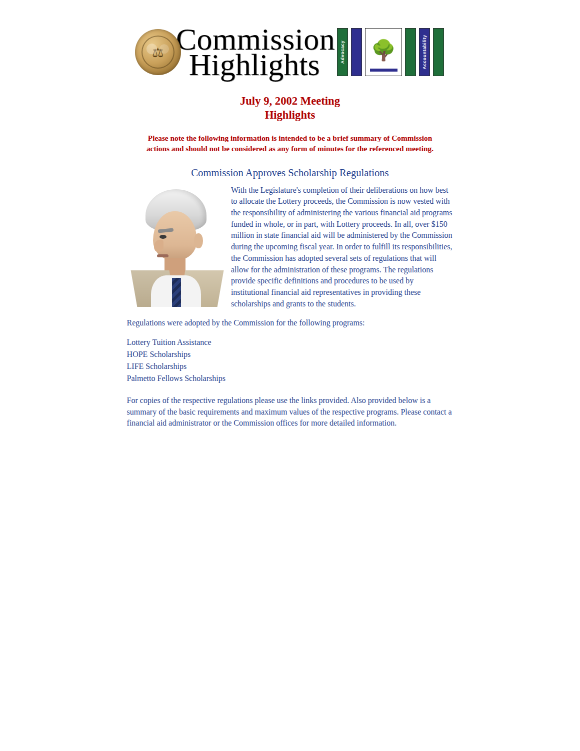⚖ Commission Highlights Advocacy 🌳 Accountability
July 9, 2002 Meeting Highlights
Please note the following information is intended to be a brief summary of Commission actions and should not be considered as any form of minutes for the referenced meeting.
Commission Approves Scholarship Regulations
With the Legislature's completion of their deliberations on how best to allocate the Lottery proceeds, the Commission is now vested with the responsibility of administering the various financial aid programs funded in whole, or in part, with Lottery proceeds. In all, over $150 million in state financial aid will be administered by the Commission during the upcoming fiscal year. In order to fulfill its responsibilities, the Commission has adopted several sets of regulations that will allow for the administration of these programs. The regulations provide specific definitions and procedures to be used by institutional financial aid representatives in providing these scholarships and grants to the students.
Regulations were adopted by the Commission for the following programs:
Lottery Tuition Assistance
HOPE Scholarships
LIFE Scholarships
Palmetto Fellows Scholarships
For copies of the respective regulations please use the links provided. Also provided below is a summary of the basic requirements and maximum values of the respective programs. Please contact a financial aid administrator or the Commission offices for more detailed information.